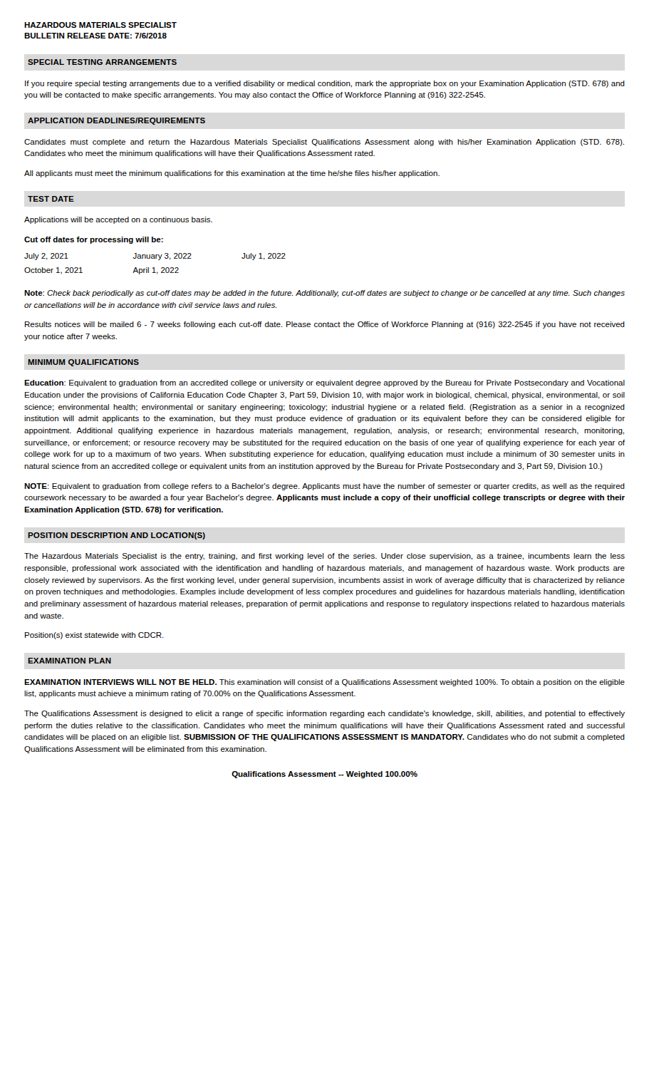HAZARDOUS MATERIALS SPECIALIST
BULLETIN RELEASE DATE: 7/6/2018
Special Testing Arrangements
If you require special testing arrangements due to a verified disability or medical condition, mark the appropriate box on your Examination Application (STD. 678) and you will be contacted to make specific arrangements. You may also contact the Office of Workforce Planning at (916) 322-2545.
Application Deadlines/Requirements
Candidates must complete and return the Hazardous Materials Specialist Qualifications Assessment along with his/her Examination Application (STD. 678). Candidates who meet the minimum qualifications will have their Qualifications Assessment rated.
All applicants must meet the minimum qualifications for this examination at the time he/she files his/her application.
Test Date
Applications will be accepted on a continuous basis.
Cut off dates for processing will be:
| July 2, 2021 | January 3, 2022 | July 1, 2022 |
| October 1, 2021 | April 1, 2022 | |
Note: Check back periodically as cut-off dates may be added in the future. Additionally, cut-off dates are subject to change or be cancelled at any time. Such changes or cancellations will be in accordance with civil service laws and rules.
Results notices will be mailed 6 - 7 weeks following each cut-off date. Please contact the Office of Workforce Planning at (916) 322-2545 if you have not received your notice after 7 weeks.
Minimum Qualifications
Education: Equivalent to graduation from an accredited college or university or equivalent degree approved by the Bureau for Private Postsecondary and Vocational Education under the provisions of California Education Code Chapter 3, Part 59, Division 10, with major work in biological, chemical, physical, environmental, or soil science; environmental health; environmental or sanitary engineering; toxicology; industrial hygiene or a related field. (Registration as a senior in a recognized institution will admit applicants to the examination, but they must produce evidence of graduation or its equivalent before they can be considered eligible for appointment. Additional qualifying experience in hazardous materials management, regulation, analysis, or research; environmental research, monitoring, surveillance, or enforcement; or resource recovery may be substituted for the required education on the basis of one year of qualifying experience for each year of college work for up to a maximum of two years. When substituting experience for education, qualifying education must include a minimum of 30 semester units in natural science from an accredited college or equivalent units from an institution approved by the Bureau for Private Postsecondary and 3, Part 59, Division 10.)
NOTE: Equivalent to graduation from college refers to a Bachelor's degree. Applicants must have the number of semester or quarter credits, as well as the required coursework necessary to be awarded a four year Bachelor's degree. Applicants must include a copy of their unofficial college transcripts or degree with their Examination Application (STD. 678) for verification.
Position Description and Location(s)
The Hazardous Materials Specialist is the entry, training, and first working level of the series. Under close supervision, as a trainee, incumbents learn the less responsible, professional work associated with the identification and handling of hazardous materials, and management of hazardous waste. Work products are closely reviewed by supervisors. As the first working level, under general supervision, incumbents assist in work of average difficulty that is characterized by reliance on proven techniques and methodologies. Examples include development of less complex procedures and guidelines for hazardous materials handling, identification and preliminary assessment of hazardous material releases, preparation of permit applications and response to regulatory inspections related to hazardous materials and waste.
Position(s) exist statewide with CDCR.
Examination Plan
EXAMINATION INTERVIEWS WILL NOT BE HELD. This examination will consist of a Qualifications Assessment weighted 100%. To obtain a position on the eligible list, applicants must achieve a minimum rating of 70.00% on the Qualifications Assessment.
The Qualifications Assessment is designed to elicit a range of specific information regarding each candidate's knowledge, skill, abilities, and potential to effectively perform the duties relative to the classification. Candidates who meet the minimum qualifications will have their Qualifications Assessment rated and successful candidates will be placed on an eligible list. SUBMISSION OF THE QUALIFICATIONS ASSESSMENT IS MANDATORY. Candidates who do not submit a completed Qualifications Assessment will be eliminated from this examination.
Qualifications Assessment -- Weighted 100.00%